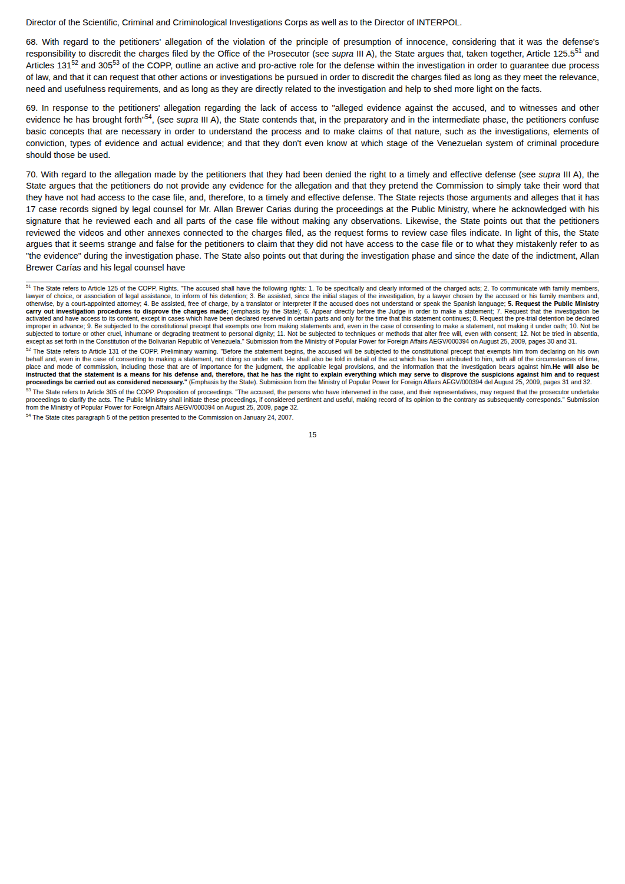Director of the Scientific, Criminal and Criminological Investigations Corps as well as to the Director of INTERPOL.
68. With regard to the petitioners' allegation of the violation of the principle of presumption of innocence, considering that it was the defense's responsibility to discredit the charges filed by the Office of the Prosecutor (see supra III A), the State argues that, taken together, Article 125.551 and Articles 13152 and 30553 of the COPP, outline an active and pro-active role for the defense within the investigation in order to guarantee due process of law, and that it can request that other actions or investigations be pursued in order to discredit the charges filed as long as they meet the relevance, need and usefulness requirements, and as long as they are directly related to the investigation and help to shed more light on the facts.
69. In response to the petitioners' allegation regarding the lack of access to "alleged evidence against the accused, and to witnesses and other evidence he has brought forth"54, (see supra III A), the State contends that, in the preparatory and in the intermediate phase, the petitioners confuse basic concepts that are necessary in order to understand the process and to make claims of that nature, such as the investigations, elements of conviction, types of evidence and actual evidence; and that they don't even know at which stage of the Venezuelan system of criminal procedure should those be used.
70. With regard to the allegation made by the petitioners that they had been denied the right to a timely and effective defense (see supra III A), the State argues that the petitioners do not provide any evidence for the allegation and that they pretend the Commission to simply take their word that they have not had access to the case file, and, therefore, to a timely and effective defense. The State rejects those arguments and alleges that it has 17 case records signed by legal counsel for Mr. Allan Brewer Carias during the proceedings at the Public Ministry, where he acknowledged with his signature that he reviewed each and all parts of the case file without making any observations. Likewise, the State points out that the petitioners reviewed the videos and other annexes connected to the charges filed, as the request forms to review case files indicate. In light of this, the State argues that it seems strange and false for the petitioners to claim that they did not have access to the case file or to what they mistakenly refer to as "the evidence" during the investigation phase. The State also points out that during the investigation phase and since the date of the indictment, Allan Brewer Carías and his legal counsel have
51 The State refers to Article 125 of the COPP. Rights. "The accused shall have the following rights: 1. To be specifically and clearly informed of the charged acts; 2. To communicate with family members, lawyer of choice, or association of legal assistance, to inform of his detention; 3. Be assisted, since the initial stages of the investigation, by a lawyer chosen by the accused or his family members and, otherwise, by a court-appointed attorney; 4. Be assisted, free of charge, by a translator or interpreter if the accused does not understand or speak the Spanish language; 5. Request the Public Ministry carry out investigation procedures to disprove the charges made; (emphasis by the State); 6. Appear directly before the Judge in order to make a statement; 7. Request that the investigation be activated and have access to its content, except in cases which have been declared reserved in certain parts and only for the time that this statement continues; 8. Request the pre-trial detention be declared improper in advance; 9. Be subjected to the constitutional precept that exempts one from making statements and, even in the case of consenting to make a statement, not making it under oath; 10. Not be subjected to torture or other cruel, inhumane or degrading treatment to personal dignity; 11. Not be subjected to techniques or methods that alter free will, even with consent; 12. Not be tried in absentia, except as set forth in the Constitution of the Bolivarian Republic of Venezuela." Submission from the Ministry of Popular Power for Foreign Affairs AEGV/000394 on August 25, 2009, pages 30 and 31.
52 The State refers to Article 131 of the COPP. Preliminary warning. "Before the statement begins, the accused will be subjected to the constitutional precept that exempts him from declaring on his own behalf and, even in the case of consenting to making a statement, not doing so under oath. He shall also be told in detail of the act which has been attributed to him, with all of the circumstances of time, place and mode of commission, including those that are of importance for the judgment, the applicable legal provisions, and the information that the investigation bears against him.He will also be instructed that the statement is a means for his defense and, therefore, that he has the right to explain everything which may serve to disprove the suspicions against him and to request proceedings be carried out as considered necessary." (Emphasis by the State). Submission from the Ministry of Popular Power for Foreign Affairs AEGV/000394 del August 25, 2009, pages 31 and 32.
53 The State refers to Article 305 of the COPP. Proposition of proceedings. "The accused, the persons who have intervened in the case, and their representatives, may request that the prosecutor undertake proceedings to clarify the acts. The Public Ministry shall initiate these proceedings, if considered pertinent and useful, making record of its opinion to the contrary as subsequently corresponds." Submission from the Ministry of Popular Power for Foreign Affairs AEGV/000394 on August 25, 2009, page 32.
54 The State cites paragraph 5 of the petition presented to the Commission on January 24, 2007.
15